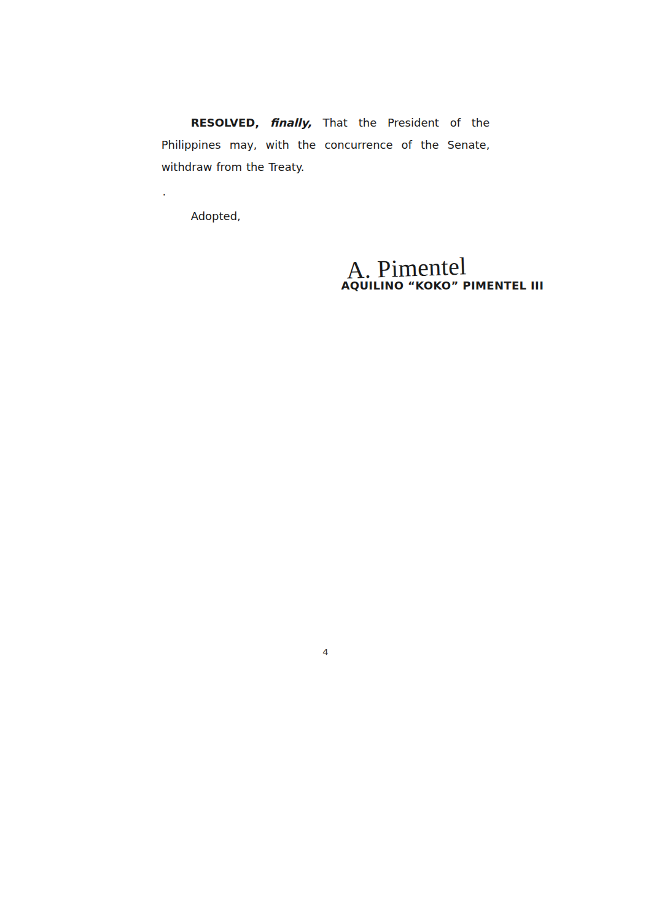RESOLVED, finally, That the President of the Philippines may, with the concurrence of the Senate, withdraw from the Treaty.
.
Adopted,
A. Pimentel
AQUILINO “KOKO” PIMENTEL III
4